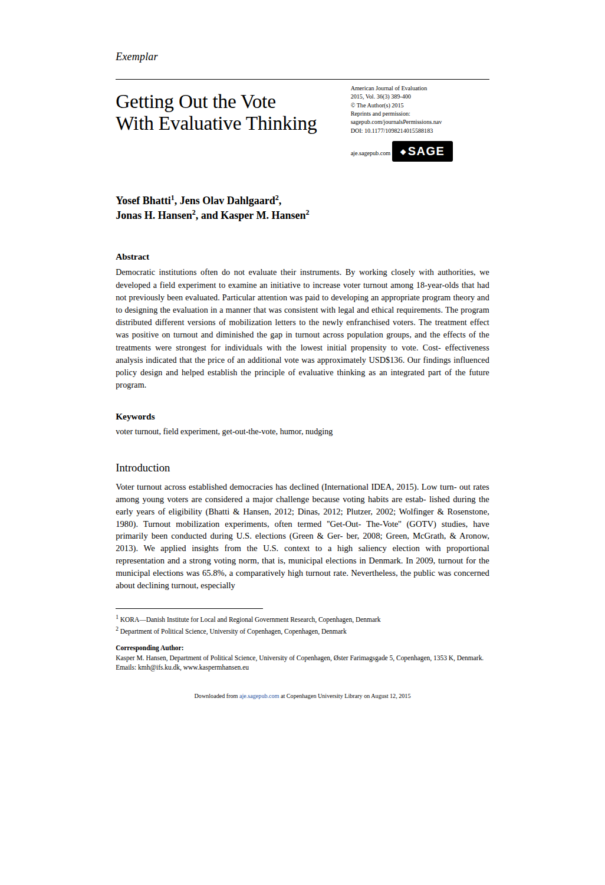Exemplar
Getting Out the Vote
With Evaluative Thinking
American Journal of Evaluation 2015, Vol. 36(3) 389-400
© The Author(s) 2015
Reprints and permission:
sagepub.com/journalsPermissions.nav
DOI: 10.1177/1098214015588183
aje.sagepub.com
SAGE
Yosef Bhatti1, Jens Olav Dahlgaard2,
Jonas H. Hansen2, and Kasper M. Hansen2
Abstract
Democratic institutions often do not evaluate their instruments. By working closely with authorities, we developed a field experiment to examine an initiative to increase voter turnout among 18-year-olds that had not previously been evaluated. Particular attention was paid to developing an appropriate program theory and to designing the evaluation in a manner that was consistent with legal and ethical requirements. The program distributed different versions of mobilization letters to the newly enfranchised voters. The treatment effect was positive on turnout and diminished the gap in turnout across population groups, and the effects of the treatments were strongest for individuals with the lowest initial propensity to vote. Cost- effectiveness analysis indicated that the price of an additional vote was approximately USD$136. Our findings influenced policy design and helped establish the principle of evaluative thinking as an integrated part of the future program.
Keywords
voter turnout, field experiment, get-out-the-vote, humor, nudging
Introduction
Voter turnout across established democracies has declined (International IDEA, 2015). Low turn- out rates among young voters are considered a major challenge because voting habits are estab- lished during the early years of eligibility (Bhatti & Hansen, 2012; Dinas, 2012; Plutzer, 2002; Wolfinger & Rosenstone, 1980). Turnout mobilization experiments, often termed ''Get-Out- The-Vote'' (GOTV) studies, have primarily been conducted during U.S. elections (Green & Ger- ber, 2008; Green, McGrath, & Aronow, 2013). We applied insights from the U.S. context to a high saliency election with proportional representation and a strong voting norm, that is, municipal elections in Denmark. In 2009, turnout for the municipal elections was 65.8%, a comparatively high turnout rate. Nevertheless, the public was concerned about declining turnout, especially
1 KORA—Danish Institute for Local and Regional Government Research, Copenhagen, Denmark
2 Department of Political Science, University of Copenhagen, Copenhagen, Denmark
Corresponding Author:
Kasper M. Hansen, Department of Political Science, University of Copenhagen, Øster Farimagsgade 5, Copenhagen, 1353 K, Denmark.
Emails: kmh@ifs.ku.dk, www.kaspermhansen.eu
Downloaded from aje.sagepub.com at Copenhagen University Library on August 12, 2015